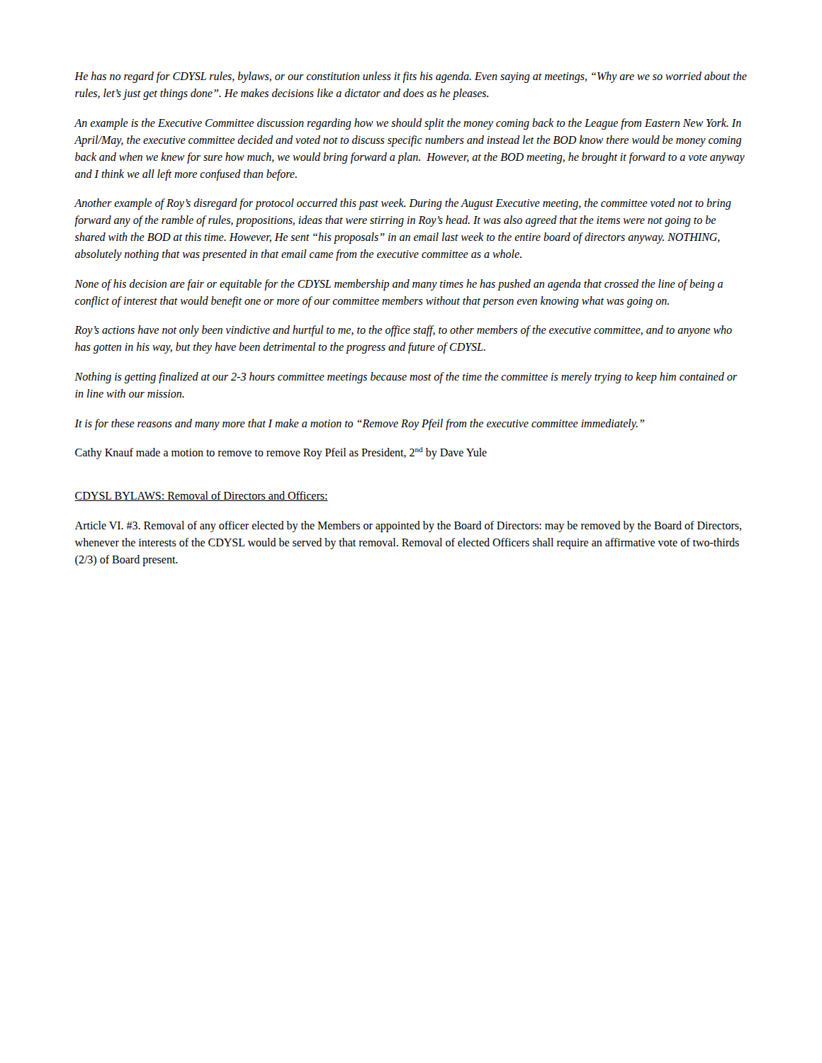He has no regard for CDYSL rules, bylaws, or our constitution unless it fits his agenda. Even saying at meetings, “Why are we so worried about the rules, let’s just get things done”. He makes decisions like a dictator and does as he pleases.
An example is the Executive Committee discussion regarding how we should split the money coming back to the League from Eastern New York. In April/May, the executive committee decided and voted not to discuss specific numbers and instead let the BOD know there would be money coming back and when we knew for sure how much, we would bring forward a plan. However, at the BOD meeting, he brought it forward to a vote anyway and I think we all left more confused than before.
Another example of Roy’s disregard for protocol occurred this past week. During the August Executive meeting, the committee voted not to bring forward any of the ramble of rules, propositions, ideas that were stirring in Roy’s head. It was also agreed that the items were not going to be shared with the BOD at this time. However, He sent “his proposals” in an email last week to the entire board of directors anyway. NOTHING, absolutely nothing that was presented in that email came from the executive committee as a whole.
None of his decision are fair or equitable for the CDYSL membership and many times he has pushed an agenda that crossed the line of being a conflict of interest that would benefit one or more of our committee members without that person even knowing what was going on.
Roy’s actions have not only been vindictive and hurtful to me, to the office staff, to other members of the executive committee, and to anyone who has gotten in his way, but they have been detrimental to the progress and future of CDYSL.
Nothing is getting finalized at our 2-3 hours committee meetings because most of the time the committee is merely trying to keep him contained or in line with our mission.
It is for these reasons and many more that I make a motion to “Remove Roy Pfeil from the executive committee immediately.”
Cathy Knauf made a motion to remove to remove Roy Pfeil as President, 2nd by Dave Yule
CDYSL BYLAWS: Removal of Directors and Officers:
Article VI. #3. Removal of any officer elected by the Members or appointed by the Board of Directors: may be removed by the Board of Directors, whenever the interests of the CDYSL would be served by that removal. Removal of elected Officers shall require an affirmative vote of two-thirds (2/3) of Board present.